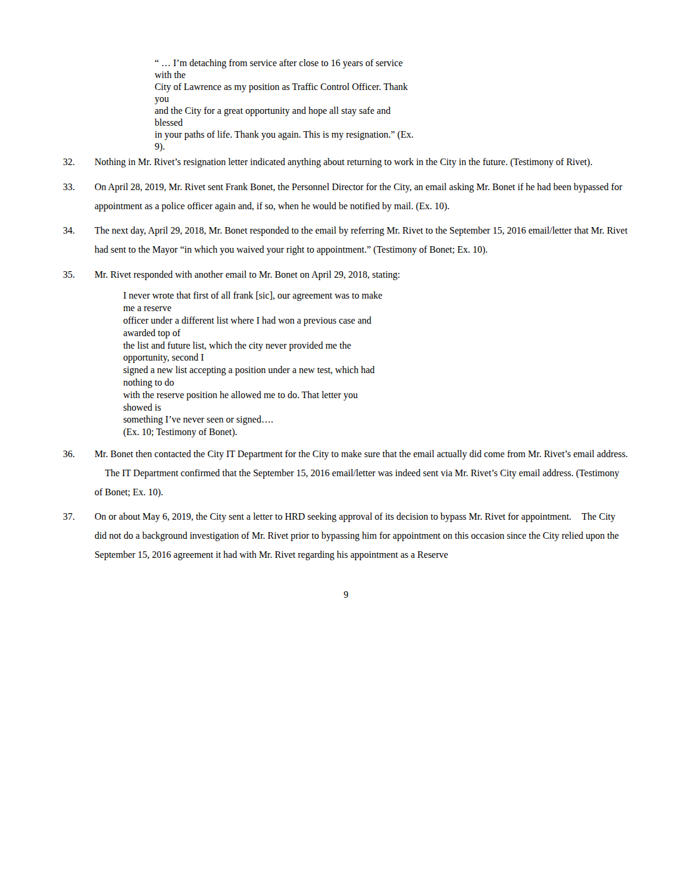“ … I’m detaching from service after close to 16 years of service with the
City of Lawrence as my position as Traffic Control Officer. Thank you
and the City for a great opportunity and hope all stay safe and blessed
in your paths of life. Thank you again. This is my resignation.” (Ex. 9).
32. Nothing in Mr. Rivet’s resignation letter indicated anything about returning to work in the City in the future. (Testimony of Rivet).
33. On April 28, 2019, Mr. Rivet sent Frank Bonet, the Personnel Director for the City, an email asking Mr. Bonet if he had been bypassed for appointment as a police officer again and, if so, when he would be notified by mail. (Ex. 10).
34. The next day, April 29, 2018, Mr. Bonet responded to the email by referring Mr. Rivet to the September 15, 2016 email/letter that Mr. Rivet had sent to the Mayor “in which you waived your right to appointment.” (Testimony of Bonet; Ex. 10).
35. Mr. Rivet responded with another email to Mr. Bonet on April 29, 2018, stating:
I never wrote that first of all frank [sic], our agreement was to make me a reserve
officer under a different list where I had won a previous case and awarded top of
the list and future list, which the city never provided me the opportunity, second I
signed a new list accepting a position under a new test, which had nothing to do
with the reserve position he allowed me to do. That letter you showed is
something I’ve never seen or signed….
(Ex. 10; Testimony of Bonet).
36. Mr. Bonet then contacted the City IT Department for the City to make sure that the email actually did come from Mr. Rivet’s email address. The IT Department confirmed that the September 15, 2016 email/letter was indeed sent via Mr. Rivet’s City email address. (Testimony of Bonet; Ex. 10).
37. On or about May 6, 2019, the City sent a letter to HRD seeking approval of its decision to bypass Mr. Rivet for appointment. The City did not do a background investigation of Mr. Rivet prior to bypassing him for appointment on this occasion since the City relied upon the September 15, 2016 agreement it had with Mr. Rivet regarding his appointment as a Reserve
9